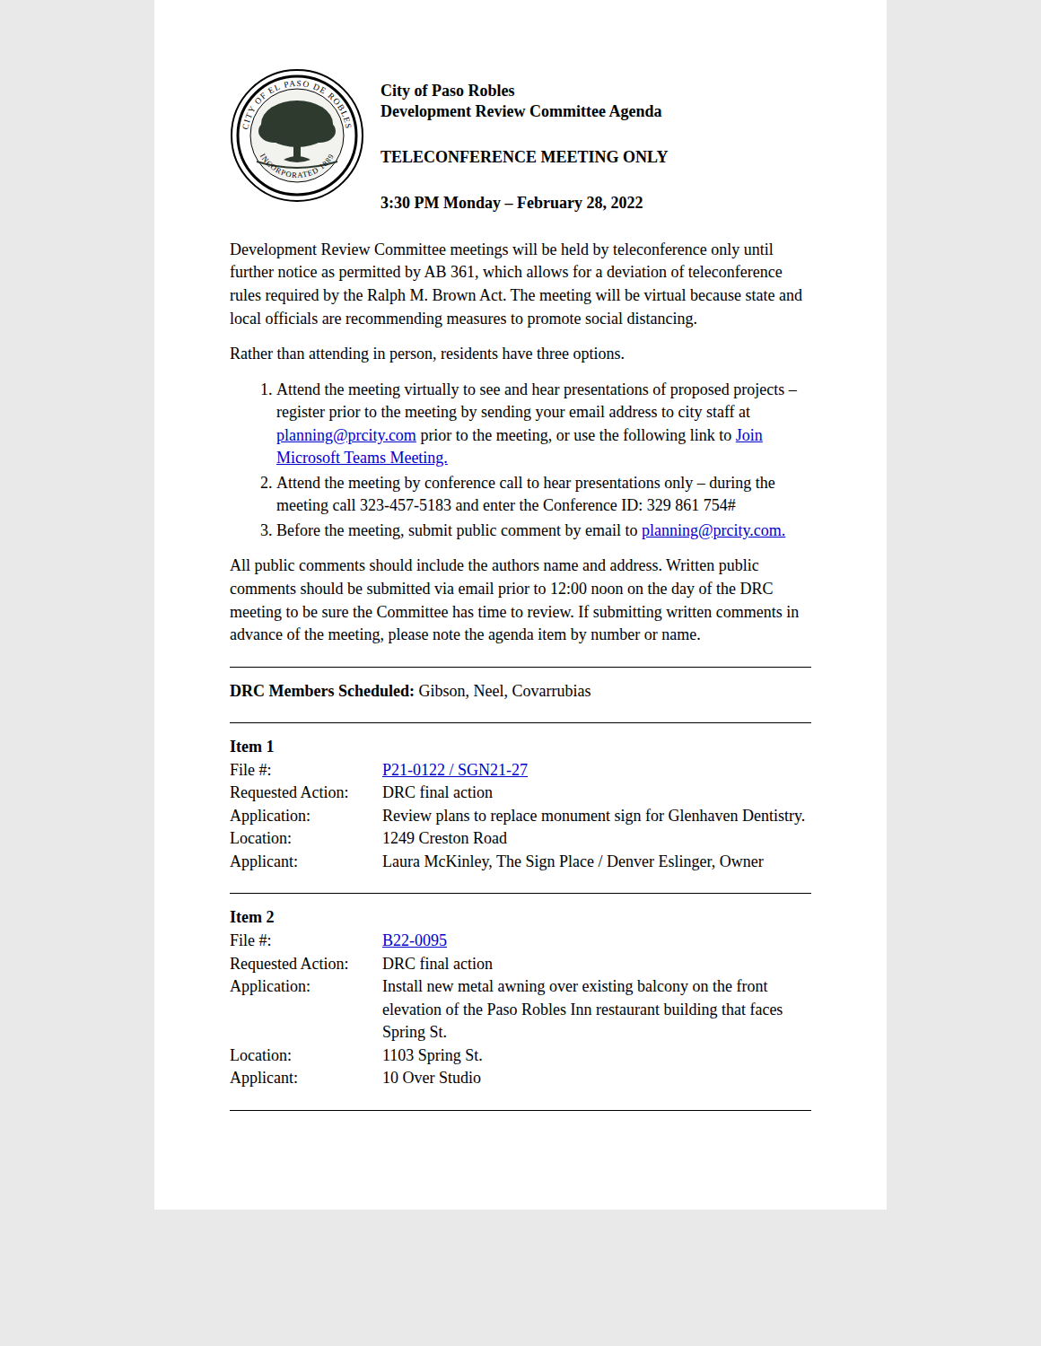CITY OF EL PASO DE ROBLES INCORPORATED 1889
City of Paso Robles
Development Review Committee Agenda
TELECONFERENCE MEETING ONLY
3:30 PM Monday – February 28, 2022
Development Review Committee meetings will be held by teleconference only until further notice as permitted by AB 361, which allows for a deviation of teleconference rules required by the Ralph M. Brown Act. The meeting will be virtual because state and local officials are recommending measures to promote social distancing.
Rather than attending in person, residents have three options.
Attend the meeting virtually to see and hear presentations of proposed projects – register prior to the meeting by sending your email address to city staff at planning@prcity.com prior to the meeting, or use the following link to Join Microsoft Teams Meeting.
Attend the meeting by conference call to hear presentations only – during the meeting call 323-457-5183 and enter the Conference ID: 329 861 754#
Before the meeting, submit public comment by email to planning@prcity.com.
All public comments should include the authors name and address. Written public comments should be submitted via email prior to 12:00 noon on the day of the DRC meeting to be sure the Committee has time to review. If submitting written comments in advance of the meeting, please note the agenda item by number or name.
DRC Members Scheduled: Gibson, Neel, Covarrubias
Item 1
| File #: | P21-0122 / SGN21-27 |
| Requested Action: | DRC final action |
| Application: | Review plans to replace monument sign for Glenhaven Dentistry. |
| Location: | 1249 Creston Road |
| Applicant: | Laura McKinley, The Sign Place / Denver Eslinger, Owner |
Item 2
| File #: | B22-0095 |
| Requested Action: | DRC final action |
| Application: | Install new metal awning over existing balcony on the front elevation of the Paso Robles Inn restaurant building that faces Spring St. |
| Location: | 1103 Spring St. |
| Applicant: | 10 Over Studio |